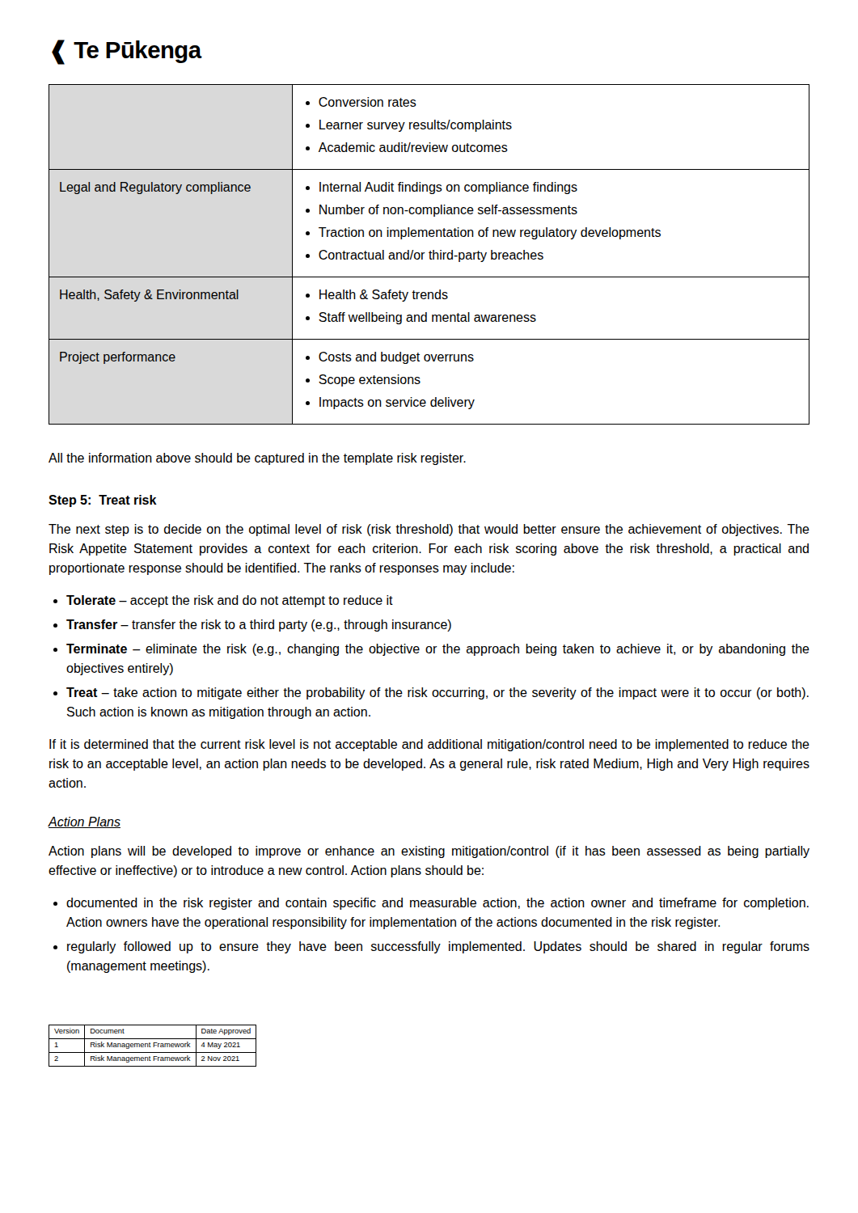❰ Te Pūkenga
| | Conversion rates Learner survey results/complaints Academic audit/review outcomes |
| Legal and Regulatory compliance | Internal Audit findings on compliance findings Number of non-compliance self-assessments Traction on implementation of new regulatory developments Contractual and/or third-party breaches |
| Health, Safety & Environmental | Health & Safety trends Staff wellbeing and mental awareness |
| Project performance | Costs and budget overruns Scope extensions Impacts on service delivery |
All the information above should be captured in the template risk register.
Step 5: Treat risk
The next step is to decide on the optimal level of risk (risk threshold) that would better ensure the achievement of objectives. The Risk Appetite Statement provides a context for each criterion. For each risk scoring above the risk threshold, a practical and proportionate response should be identified. The ranks of responses may include:
Tolerate – accept the risk and do not attempt to reduce it
Transfer – transfer the risk to a third party (e.g., through insurance)
Terminate – eliminate the risk (e.g., changing the objective or the approach being taken to achieve it, or by abandoning the objectives entirely)
Treat – take action to mitigate either the probability of the risk occurring, or the severity of the impact were it to occur (or both). Such action is known as mitigation through an action.
If it is determined that the current risk level is not acceptable and additional mitigation/control need to be implemented to reduce the risk to an acceptable level, an action plan needs to be developed. As a general rule, risk rated Medium, High and Very High requires action.
Action Plans
Action plans will be developed to improve or enhance an existing mitigation/control (if it has been assessed as being partially effective or ineffective) or to introduce a new control. Action plans should be:
documented in the risk register and contain specific and measurable action, the action owner and timeframe for completion. Action owners have the operational responsibility for implementation of the actions documented in the risk register.
regularly followed up to ensure they have been successfully implemented. Updates should be shared in regular forums (management meetings).
| Version | Document | Date Approved |
| --- | --- | --- |
| 1 | Risk Management Framework | 4 May 2021 |
| 2 | Risk Management Framework | 2 Nov 2021 |